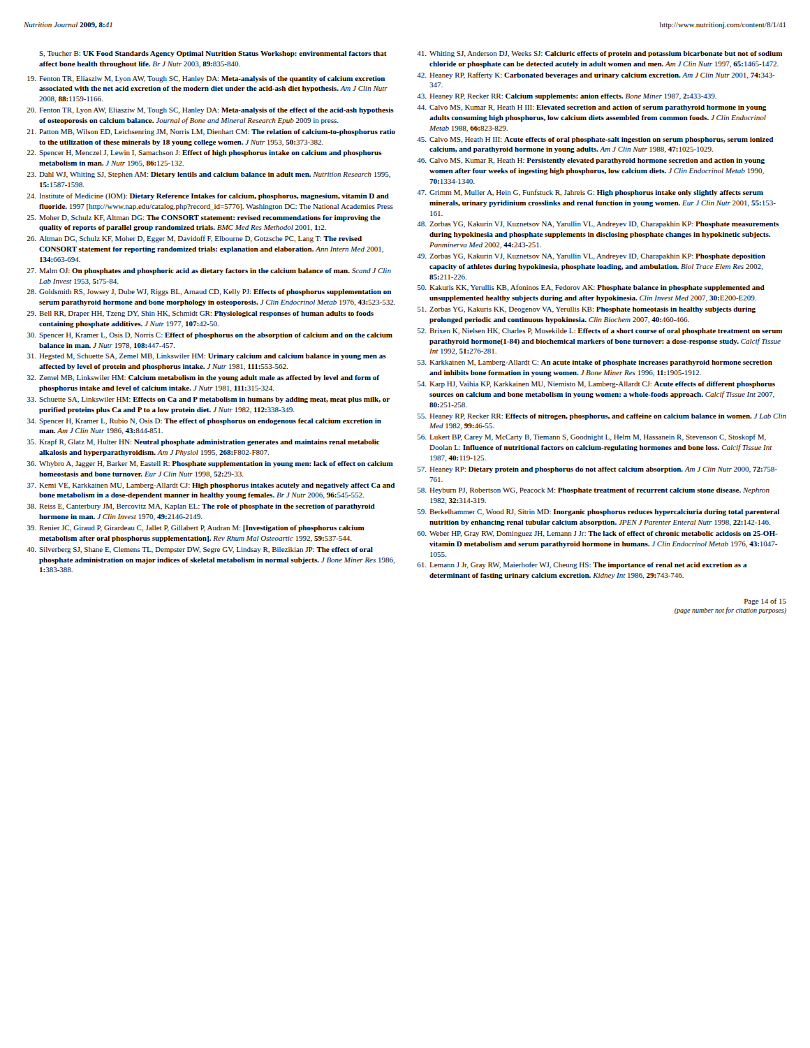Nutrition Journal 2009, 8: 41
http://www.nutritionj.com/content/8/1/41
S, Teucher B: UK Food Standards Agency Optimal Nutrition Status Workshop: environmental factors that affect bone health throughout life. Br J Nutr 2003, 89: 835-840.
19. Fenton TR, Eliasziw M, Lyon AW, Tough SC, Hanley DA: Meta-analysis of the quantity of calcium excretion associated with the net acid excretion of the modern diet under the acid-ash diet hypothesis. Am J Clin Nutr 2008, 88: 1159-1166.
20. Fenton TR, Lyon AW, Eliasziw M, Tough SC, Hanley DA: Meta-analysis of the effect of the acid-ash hypothesis of osteoporosis on calcium balance. Journal of Bone and Mineral Research Epub 2009 in press.
21. Patton MB, Wilson ED, Leichsenring JM, Norris LM, Dienhart CM: The relation of calcium-to-phosphorus ratio to the utilization of these minerals by 18 young college women. J Nutr 1953, 50: 373-382.
22. Spencer H, Menczel J, Lewin I, Samachson J: Effect of high phosphorus intake on calcium and phosphorus metabolism in man. J Nutr 1965, 86: 125-132.
23. Dahl WJ, Whiting SJ, Stephen AM: Dietary lentils and calcium balance in adult men. Nutrition Research 1995, 15: 1587-1598.
24. Institute of Medicine (IOM): Dietary Reference Intakes for calcium, phosphorus, magnesium, vitamin D and fluoride. 1997 [http://www.nap.edu/catalog.php?record_id=5776]. Washington DC: The National Academies Press
25. Moher D, Schulz KF, Altman DG: The CONSORT statement: revised recommendations for improving the quality of reports of parallel group randomized trials. BMC Med Res Methodol 2001, 1: 2.
26. Altman DG, Schulz KF, Moher D, Egger M, Davidoff F, Elbourne D, Gotzsche PC, Lang T: The revised CONSORT statement for reporting randomized trials: explanation and elaboration. Ann Intern Med 2001, 134: 663-694.
27. Malm OJ: On phosphates and phosphoric acid as dietary factors in the calcium balance of man. Scand J Clin Lab Invest 1953, 5: 75-84.
28. Goldsmith RS, Jowsey J, Dube WJ, Riggs BL, Arnaud CD, Kelly PJ: Effects of phosphorus supplementation on serum parathyroid hormone and bone morphology in osteoporosis. J Clin Endocrinol Metab 1976, 43: 523-532.
29. Bell RR, Draper HH, Tzeng DY, Shin HK, Schmidt GR: Physiological responses of human adults to foods containing phosphate additives. J Nutr 1977, 107: 42-50.
30. Spencer H, Kramer L, Osis D, Norris C: Effect of phosphorus on the absorption of calcium and on the calcium balance in man. J Nutr 1978, 108: 447-457.
31. Hegsted M, Schuette SA, Zemel MB, Linkswiler HM: Urinary calcium and calcium balance in young men as affected by level of protein and phosphorus intake. J Nutr 1981, 111: 553-562.
32. Zemel MB, Linkswiler HM: Calcium metabolism in the young adult male as affected by level and form of phosphorus intake and level of calcium intake. J Nutr 1981, 111: 315-324.
33. Schuette SA, Linkswiler HM: Effects on Ca and P metabolism in humans by adding meat, meat plus milk, or purified proteins plus Ca and P to a low protein diet. J Nutr 1982, 112: 338-349.
34. Spencer H, Kramer L, Rubio N, Osis D: The effect of phosphorus on endogenous fecal calcium excretion in man. Am J Clin Nutr 1986, 43: 844-851.
35. Krapf R, Glatz M, Hulter HN: Neutral phosphate administration generates and maintains renal metabolic alkalosis and hyperparathyroidism. Am J Physiol 1995, 268: F802-F807.
36. Whybro A, Jagger H, Barker M, Eastell R: Phosphate supplementation in young men: lack of effect on calcium homeostasis and bone turnover. Eur J Clin Nutr 1998, 52: 29-33.
37. Kemi VE, Karkkainen MU, Lamberg-Allardt CJ: High phosphorus intakes acutely and negatively affect Ca and bone metabolism in a dose-dependent manner in healthy young females. Br J Nutr 2006, 96: 545-552.
38. Reiss E, Canterbury JM, Bercovitz MA, Kaplan EL: The role of phosphate in the secretion of parathyroid hormone in man. J Clin Invest 1970, 49: 2146-2149.
39. Renier JC, Giraud P, Girardeau C, Jallet P, Gillabert P, Audran M: [Investigation of phosphorus calcium metabolism after oral phosphorus supplementation]. Rev Rhum Mal Osteoartic 1992, 59: 537-544.
40. Silverberg SJ, Shane E, Clemens TL, Dempster DW, Segre GV, Lindsay R, Bilezikian JP: The effect of oral phosphate administration on major indices of skeletal metabolism in normal subjects. J Bone Miner Res 1986, 1: 383-388.
41. Whiting SJ, Anderson DJ, Weeks SJ: Calciuric effects of protein and potassium bicarbonate but not of sodium chloride or phosphate can be detected acutely in adult women and men. Am J Clin Nutr 1997, 65: 1465-1472.
42. Heaney RP, Rafferty K: Carbonated beverages and urinary calcium excretion. Am J Clin Nutr 2001, 74: 343-347.
43. Heaney RP, Recker RR: Calcium supplements: anion effects. Bone Miner 1987, 2: 433-439.
44. Calvo MS, Kumar R, Heath H III: Elevated secretion and action of serum parathyroid hormone in young adults consuming high phosphorus, low calcium diets assembled from common foods. J Clin Endocrinol Metab 1988, 66: 823-829.
45. Calvo MS, Heath H III: Acute effects of oral phosphate-salt ingestion on serum phosphorus, serum ionized calcium, and parathyroid hormone in young adults. Am J Clin Nutr 1988, 47: 1025-1029.
46. Calvo MS, Kumar R, Heath H: Persistently elevated parathyroid hormone secretion and action in young women after four weeks of ingesting high phosphorus, low calcium diets. J Clin Endocrinol Metab 1990, 70: 1334-1340.
47. Grimm M, Muller A, Hein G, Funfstuck R, Jahreis G: High phosphorus intake only slightly affects serum minerals, urinary pyridinium crosslinks and renal function in young women. Eur J Clin Nutr 2001, 55: 153-161.
48. Zorbas YG, Kakurin VJ, Kuznetsov NA, Yarullin VL, Andreyev ID, Charapakhin KP: Phosphate measurements during hypokinesia and phosphate supplements in disclosing phosphate changes in hypokinetic subjects. Panminerva Med 2002, 44: 243-251.
49. Zorbas YG, Kakurin VJ, Kuznetsov NA, Yarullin VL, Andreyev ID, Charapakhin KP: Phosphate deposition capacity of athletes during hypokinesia, phosphate loading, and ambulation. Biol Trace Elem Res 2002, 85: 211-226.
50. Kakuris KK, Yerullis KB, Afoninos EA, Fedorov AK: Phosphate balance in phosphate supplemented and unsupplemented healthy subjects during and after hypokinesia. Clin Invest Med 2007, 30: E200-E209.
51. Zorbas YG, Kakuris KK, Deogenov VA, Yerullis KB: Phosphate homeotasis in healthy subjects during prolonged periodic and continuous hypokinesia. Clin Biochem 2007, 40: 460-466.
52. Brixen K, Nielsen HK, Charles P, Mosekilde L: Effects of a short course of oral phosphate treatment on serum parathyroid hormone(1-84) and biochemical markers of bone turnover: a dose-response study. Calcif Tissue Int 1992, 51: 276-281.
53. Karkkainen M, Lamberg-Allardt C: An acute intake of phosphate increases parathyroid hormone secretion and inhibits bone formation in young women. J Bone Miner Res 1996, 11: 1905-1912.
54. Karp HJ, Vaihia KP, Karkkainen MU, Niemisto M, Lamberg-Allardt CJ: Acute effects of different phosphorus sources on calcium and bone metabolism in young women: a whole-foods approach. Calcif Tissue Int 2007, 80: 251-258.
55. Heaney RP, Recker RR: Effects of nitrogen, phosphorus, and caffeine on calcium balance in women. J Lab Clin Med 1982, 99: 46-55.
56. Lukert BP, Carey M, McCarty B, Tiemann S, Goodnight L, Helm M, Hassanein R, Stevenson C, Stoskopf M, Doolan L: Influence of nutritional factors on calcium-regulating hormones and bone loss. Calcif Tissue Int 1987, 40: 119-125.
57. Heaney RP: Dietary protein and phosphorus do not affect calcium absorption. Am J Clin Nutr 2000, 72: 758-761.
58. Heyburn PJ, Robertson WG, Peacock M: Phosphate treatment of recurrent calcium stone disease. Nephron 1982, 32: 314-319.
59. Berkelhammer C, Wood RJ, Sitrin MD: Inorganic phosphorus reduces hypercalciuria during total parenteral nutrition by enhancing renal tubular calcium absorption. JPEN J Parenter Enteral Nutr 1998, 22: 142-146.
60. Weber HP, Gray RW, Dominguez JH, Lemann J Jr: The lack of effect of chronic metabolic acidosis on 25-OH-vitamin D metabolism and serum parathyroid hormone in humans. J Clin Endocrinol Metab 1976, 43: 1047-1055.
61. Lemann J Jr, Gray RW, Maierhofer WJ, Cheung HS: The importance of renal net acid excretion as a determinant of fasting urinary calcium excretion. Kidney Int 1986, 29: 743-746.
Page 14 of 15 (page number not for citation purposes)